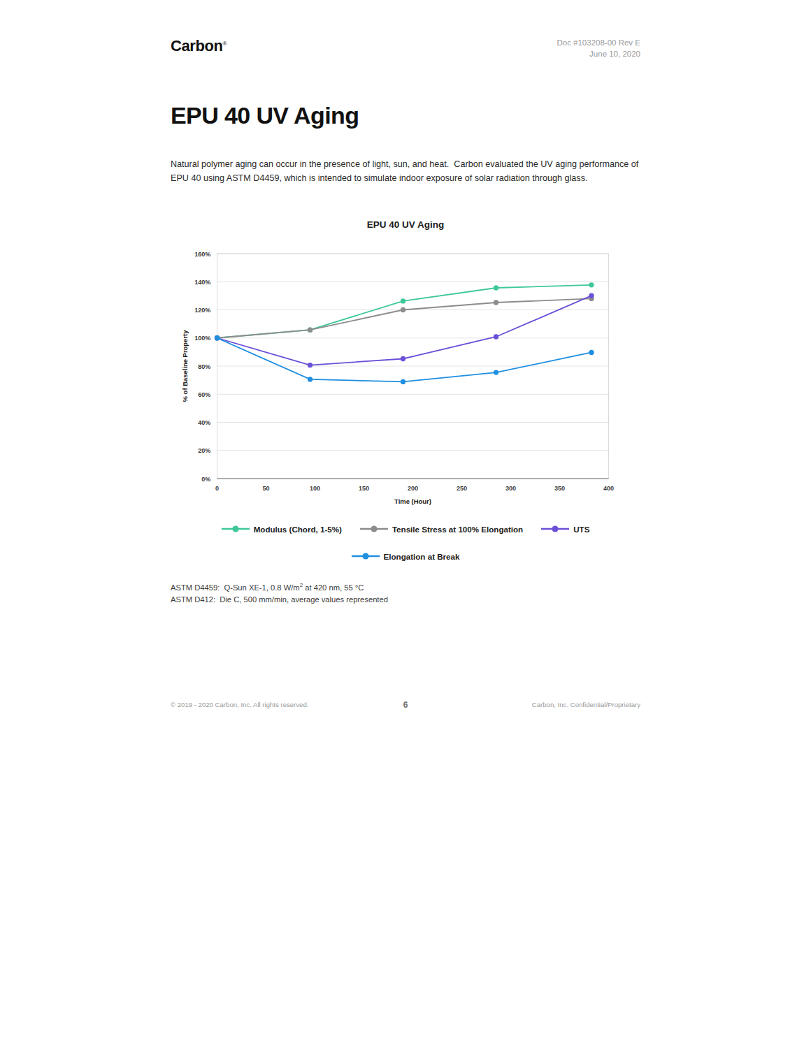Carbon®
Doc #103208-00 Rev E
June 10, 2020
EPU 40 UV Aging
Natural polymer aging can occur in the presence of light, sun, and heat. Carbon evaluated the UV aging performance of EPU 40 using ASTM D4459, which is intended to simulate indoor exposure of solar radiation through glass.
EPU 40 UV Aging
Plot area mapping (SVG user units): x: 0 h -> 95 px ; 400 h -> 895 px (2 px per hour) y: 0% -> 500 px ; 160% -> 40 px (2.875 px per %) 160% 140% 120% 100% 80% 60% 40% 20% 0% 0 50 100 150 200 250 300 350 400 Time (Hour) % of Baseline Property
Modulus (Chord, 1-5%) Tensile Stress at 100% Elongation UTS Elongation at Break
ASTM D4459: Q-Sun XE-1, 0.8 W/m2 at 420 nm, 55 °C
ASTM D412: Die C, 500 mm/min, average values represented
© 2019 - 2020 Carbon, Inc. All rights reserved.
6
Carbon, Inc. Confidential/Proprietary